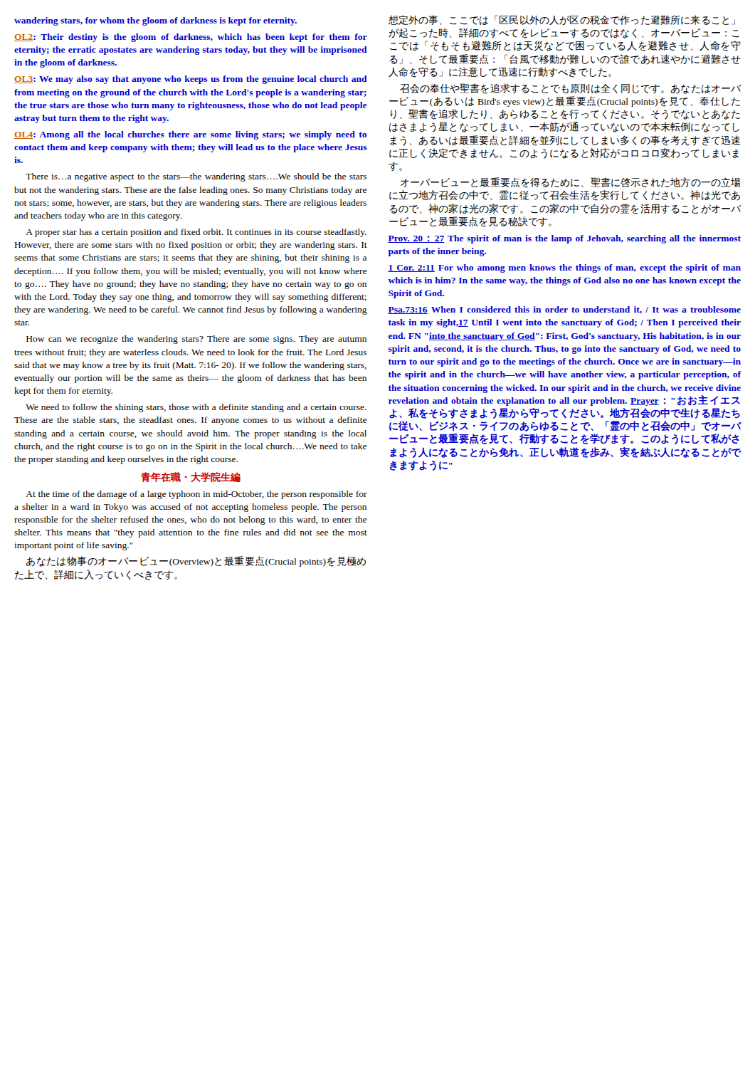wandering stars, for whom the gloom of darkness is kept for eternity.
OL2: Their destiny is the gloom of darkness, which has been kept for them for eternity; the erratic apostates are wandering stars today, but they will be imprisoned in the gloom of darkness.
OL3: We may also say that anyone who keeps us from the genuine local church and from meeting on the ground of the church with the Lord's people is a wandering star; the true stars are those who turn many to righteousness, those who do not lead people astray but turn them to the right way.
OL4: Among all the local churches there are some living stars; we simply need to contact them and keep company with them; they will lead us to the place where Jesus is.
There is…a negative aspect to the stars—the wandering stars….We should be the stars but not the wandering stars. These are the false leading ones. So many Christians today are not stars; some, however, are stars, but they are wandering stars. There are religious leaders and teachers today who are in this category.
A proper star has a certain position and fixed orbit. It continues in its course steadfastly. However, there are some stars with no fixed position or orbit; they are wandering stars. It seems that some Christians are stars; it seems that they are shining, but their shining is a deception…. If you follow them, you will be misled; eventually, you will not know where to go…. They have no ground; they have no standing; they have no certain way to go on with the Lord. Today they say one thing, and tomorrow they will say something different; they are wandering. We need to be careful. We cannot find Jesus by following a wandering star.
How can we recognize the wandering stars? There are some signs. They are autumn trees without fruit; they are waterless clouds. We need to look for the fruit. The Lord Jesus said that we may know a tree by its fruit (Matt. 7:16- 20). If we follow the wandering stars, eventually our portion will be the same as theirs— the gloom of darkness that has been kept for them for eternity.
We need to follow the shining stars, those with a definite standing and a certain course. These are the stable stars, the steadfast ones. If anyone comes to us without a definite standing and a certain course, we should avoid him. The proper standing is the local church, and the right course is to go on in the Spirit in the local church….We need to take the proper standing and keep ourselves in the right course.
青年在職・大学院生編
At the time of the damage of a large typhoon in mid-October, the person responsible for a shelter in a ward in Tokyo was accused of not accepting homeless people. The person responsible for the shelter refused the ones, who do not belong to this ward, to enter the shelter. This means that "they paid attention to the fine rules and did not see the most important point of life saving."
あなたは物事のオーバービュー(Overview)と最重要点(Crucial points)を見極めた上で、詳細に入っていくべきです。
想定外の事、ここでは「区民以外の人が区の税金で作った避難所に来ること」が起こった時、詳細のすべてをレビューするのではなく、オーバービュー：ここでは「そもそも避難所とは天災などで困っている人を避難させ、人命を守る」、そして最重要点：「台風で移動が難しいので誰であれ速やかに避難させ人命を守る」に注意して迅速に行動すべきでした。
召会の奉仕や聖書を追求することでも原則は全く同じです。あなたはオーバービュー(あるいは Bird's eyes view)と最重要点(Crucial points)を見て、奉仕したり、聖書を追求したり、あらゆることを行ってください。そうでないとあなたはさまよう星となってしまい、一本筋が通っていないので本末転倒になってしまう、あるいは最重要点と詳細を並列にしてしまい多くの事を考えすぎて迅速に正しく決定できません。このようになると対応がコロコロ変わってしまいます。
オーバービューと最重要点を得るために、聖書に啓示された地方の一の立場に立つ地方召会の中で、霊に従って召会生活を実行してください。神は光であるので、神の家は光の家です。この家の中で自分の霊を活用することがオーバービューと最重要点を見る秘訣です。
Prov. 20：27 The spirit of man is the lamp of Jehovah, searching all the innermost parts of the inner being.
1 Cor. 2:11 For who among men knows the things of man, except the spirit of man which is in him? In the same way, the things of God also no one has known except the Spirit of God.
Psa.73:16 When I considered this in order to understand it, / It was a troublesome task in my sight, 17 Until I went into the sanctuary of God; / Then I perceived their end. FN "into the sanctuary of God": First, God's sanctuary, His habitation, is in our spirit and, second, it is the church. Thus, to go into the sanctuary of God, we need to turn to our spirit and go to the meetings of the church. Once we are in sanctuary—in the spirit and in the church—we will have another view, a particular perception, of the situation concerning the wicked. In our spirit and in the church, we receive divine revelation and obtain the explanation to all our problem. Prayer："おお主イエスよ、私をそらすさまよう星から守ってください。地方召会の中で生ける星たちに従い、ビジネス・ライフのあらゆることで、「霊の中と召会の中」でオーバービューと最重要点を見て、行動することを学びます。このようにして私がさまよう人になることから免れ、正しい軌道を歩み、実を結ぶ人になることができますように"